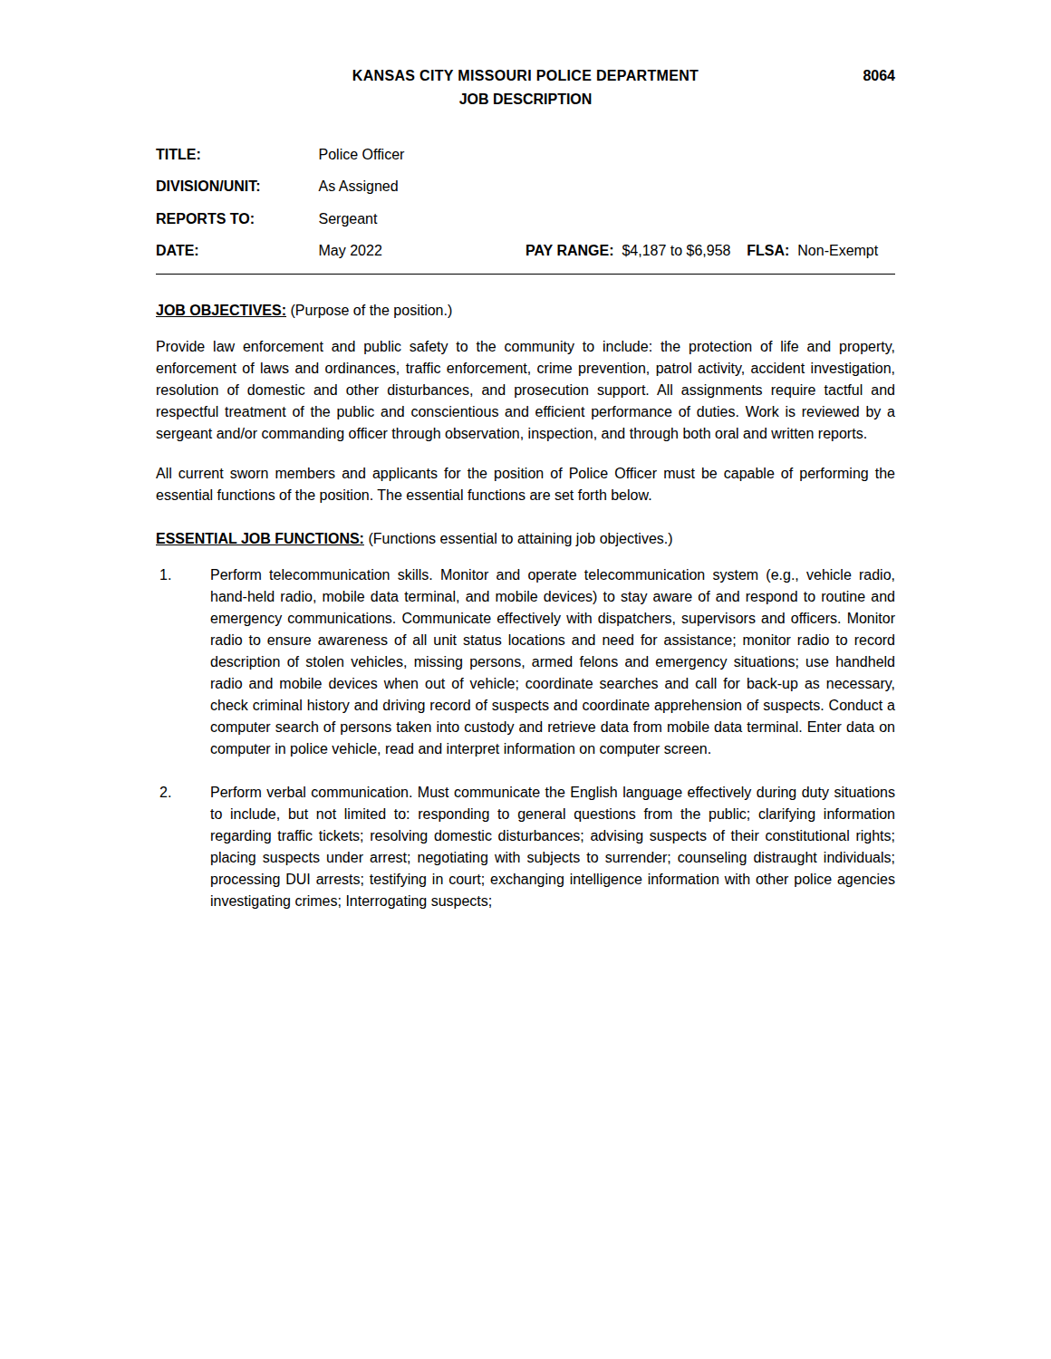KANSAS CITY MISSOURI POLICE DEPARTMENT 8064
JOB DESCRIPTION
| TITLE: | Police Officer | |
| DIVISION/UNIT: | As Assigned | |
| REPORTS TO: | Sergeant | |
| DATE: | May 2022 | PAY RANGE: $4,187 to $6,958 FLSA: Non-Exempt |
JOB OBJECTIVES: (Purpose of the position.)
Provide law enforcement and public safety to the community to include: the protection of life and property, enforcement of laws and ordinances, traffic enforcement, crime prevention, patrol activity, accident investigation, resolution of domestic and other disturbances, and prosecution support. All assignments require tactful and respectful treatment of the public and conscientious and efficient performance of duties. Work is reviewed by a sergeant and/or commanding officer through observation, inspection, and through both oral and written reports.
All current sworn members and applicants for the position of Police Officer must be capable of performing the essential functions of the position. The essential functions are set forth below.
ESSENTIAL JOB FUNCTIONS: (Functions essential to attaining job objectives.)
Perform telecommunication skills. Monitor and operate telecommunication system (e.g., vehicle radio, hand-held radio, mobile data terminal, and mobile devices) to stay aware of and respond to routine and emergency communications. Communicate effectively with dispatchers, supervisors and officers. Monitor radio to ensure awareness of all unit status locations and need for assistance; monitor radio to record description of stolen vehicles, missing persons, armed felons and emergency situations; use handheld radio and mobile devices when out of vehicle; coordinate searches and call for back-up as necessary, check criminal history and driving record of suspects and coordinate apprehension of suspects. Conduct a computer search of persons taken into custody and retrieve data from mobile data terminal. Enter data on computer in police vehicle, read and interpret information on computer screen.
Perform verbal communication. Must communicate the English language effectively during duty situations to include, but not limited to: responding to general questions from the public; clarifying information regarding traffic tickets; resolving domestic disturbances; advising suspects of their constitutional rights; placing suspects under arrest; negotiating with subjects to surrender; counseling distraught individuals; processing DUI arrests; testifying in court; exchanging intelligence information with other police agencies investigating crimes; Interrogating suspects;